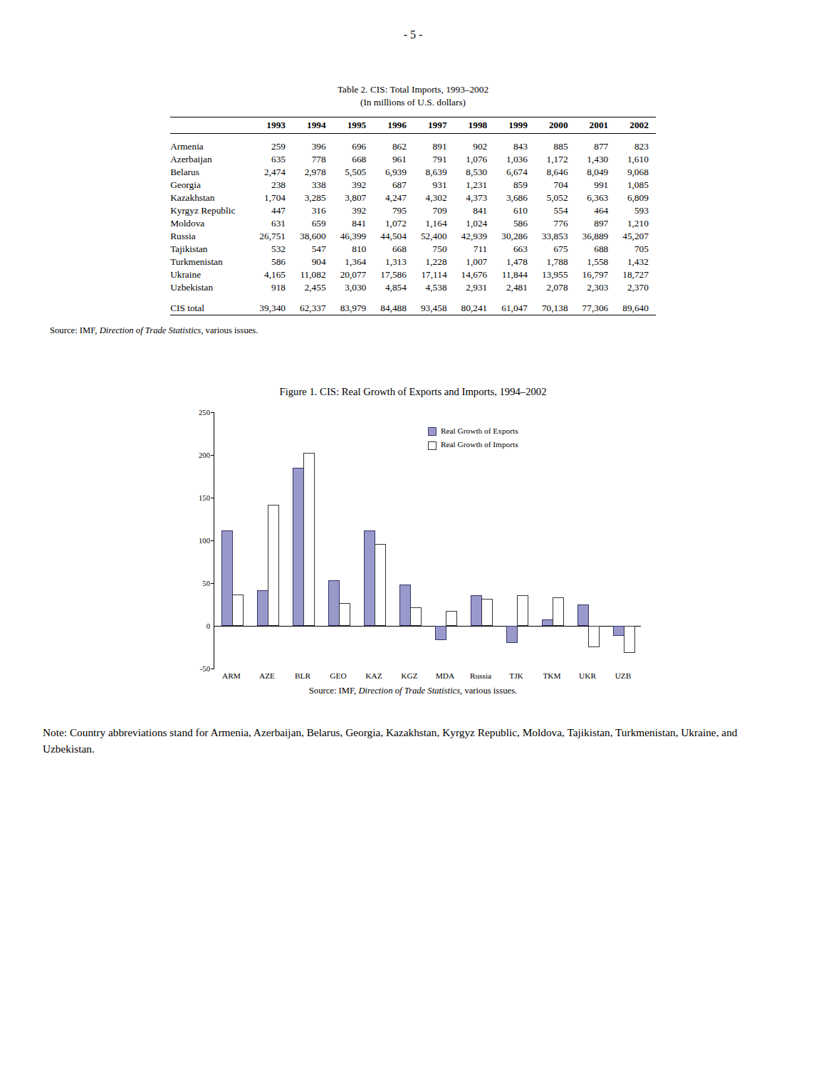- 5 -
Table 2. CIS: Total Imports, 1993–2002
(In millions of U.S. dollars)
| | 1993 | 1994 | 1995 | 1996 | 1997 | 1998 | 1999 | 2000 | 2001 | 2002 |
| --- | --- | --- | --- | --- | --- | --- | --- | --- | --- | --- |
| Armenia | 259 | 396 | 696 | 862 | 891 | 902 | 843 | 885 | 877 | 823 |
| Azerbaijan | 635 | 778 | 668 | 961 | 791 | 1,076 | 1,036 | 1,172 | 1,430 | 1,610 |
| Belarus | 2,474 | 2,978 | 5,505 | 6,939 | 8,639 | 8,530 | 6,674 | 8,646 | 8,049 | 9,068 |
| Georgia | 238 | 338 | 392 | 687 | 931 | 1,231 | 859 | 704 | 991 | 1,085 |
| Kazakhstan | 1,704 | 3,285 | 3,807 | 4,247 | 4,302 | 4,373 | 3,686 | 5,052 | 6,363 | 6,809 |
| Kyrgyz Republic | 447 | 316 | 392 | 795 | 709 | 841 | 610 | 554 | 464 | 593 |
| Moldova | 631 | 659 | 841 | 1,072 | 1,164 | 1,024 | 586 | 776 | 897 | 1,210 |
| Russia | 26,751 | 38,600 | 46,399 | 44,504 | 52,400 | 42,939 | 30,286 | 33,853 | 36,889 | 45,207 |
| Tajikistan | 532 | 547 | 810 | 668 | 750 | 711 | 663 | 675 | 688 | 705 |
| Turkmenistan | 586 | 904 | 1,364 | 1,313 | 1,228 | 1,007 | 1,478 | 1,788 | 1,558 | 1,432 |
| Ukraine | 4,165 | 11,082 | 20,077 | 17,586 | 17,114 | 14,676 | 11,844 | 13,955 | 16,797 | 18,727 |
| Uzbekistan | 918 | 2,455 | 3,030 | 4,854 | 4,538 | 2,931 | 2,481 | 2,078 | 2,303 | 2,370 |
| CIS total | 39,340 | 62,337 | 83,979 | 84,488 | 93,458 | 80,241 | 61,047 | 70,138 | 77,306 | 89,640 |
Source: IMF, Direction of Trade Statistics, various issues.
Figure 1. CIS: Real Growth of Exports and Imports, 1994–2002
250
200
150
100
50
0
-50
Real Growth of Exports
Real Growth of Imports
ARM AZE BLR GEO KAZ KGZ MDA Russia TJK TKM UKR UZB
Source: IMF, Direction of Trade Statistics, various issues.
Note: Country abbreviations stand for Armenia, Azerbaijan, Belarus, Georgia, Kazakhstan, Kyrgyz Republic, Moldova, Tajikistan, Turkmenistan, Ukraine, and Uzbekistan.